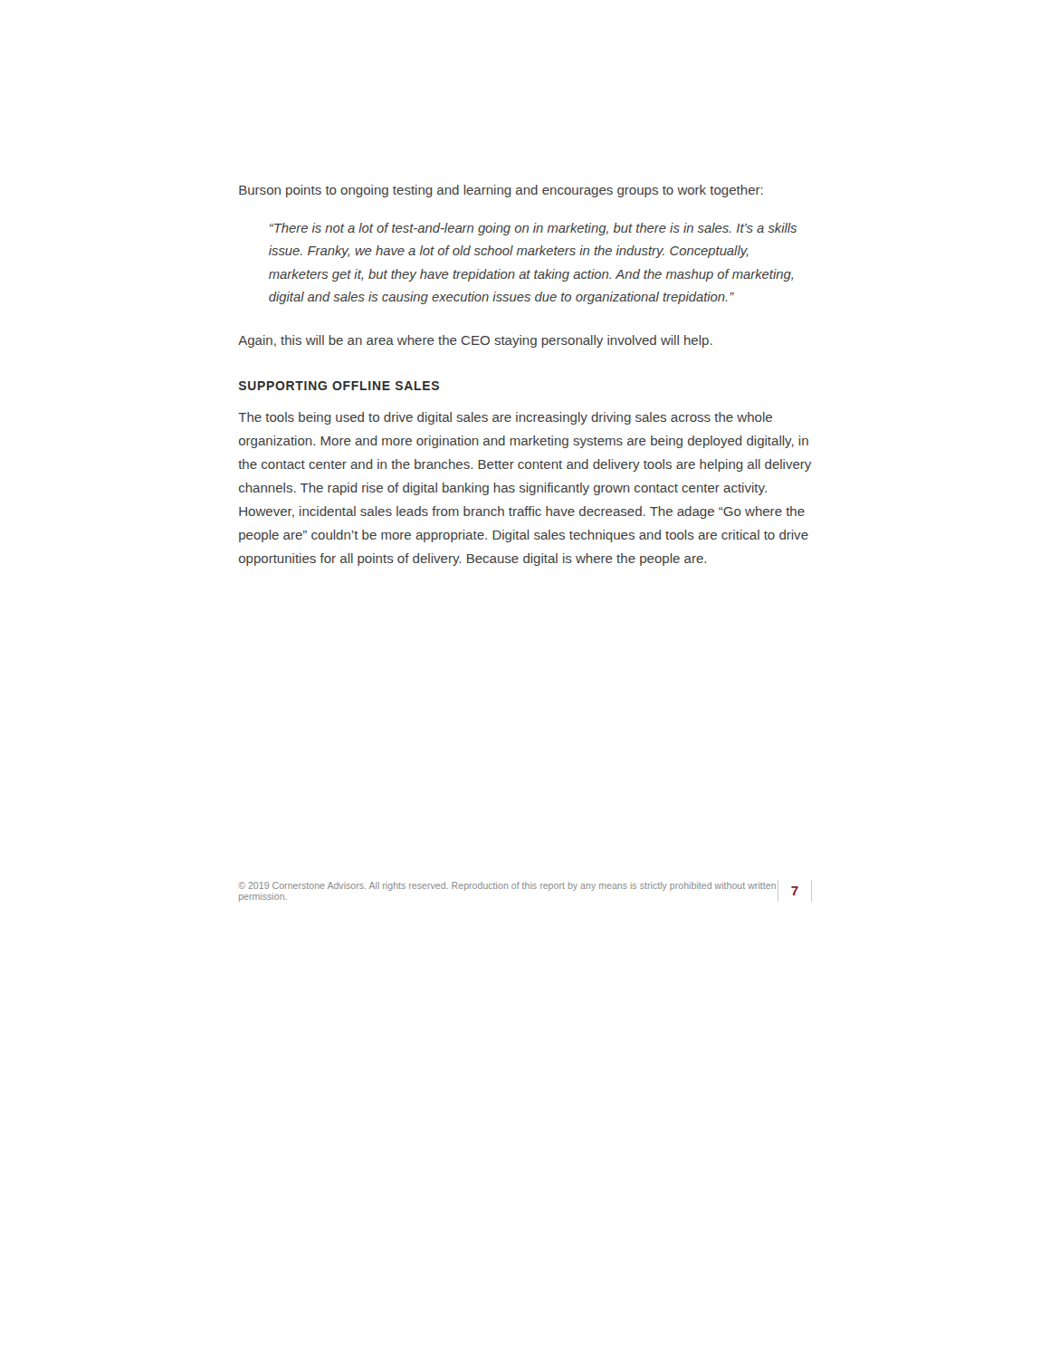Burson points to ongoing testing and learning and encourages groups to work together:
“There is not a lot of test-and-learn going on in marketing, but there is in sales. It’s a skills issue. Franky, we have a lot of old school marketers in the industry. Conceptually, marketers get it, but they have trepidation at taking action. And the mashup of marketing, digital and sales is causing execution issues due to organizational trepidation.”
Again, this will be an area where the CEO staying personally involved will help.
Supporting Offline Sales
The tools being used to drive digital sales are increasingly driving sales across the whole organization. More and more origination and marketing systems are being deployed digitally, in the contact center and in the branches. Better content and delivery tools are helping all delivery channels. The rapid rise of digital banking has significantly grown contact center activity. However, incidental sales leads from branch traffic have decreased. The adage “Go where the people are” couldn’t be more appropriate. Digital sales techniques and tools are critical to drive opportunities for all points of delivery. Because digital is where the people are.
© 2019 Cornerstone Advisors. All rights reserved. Reproduction of this report by any means is strictly prohibited without written permission.
7